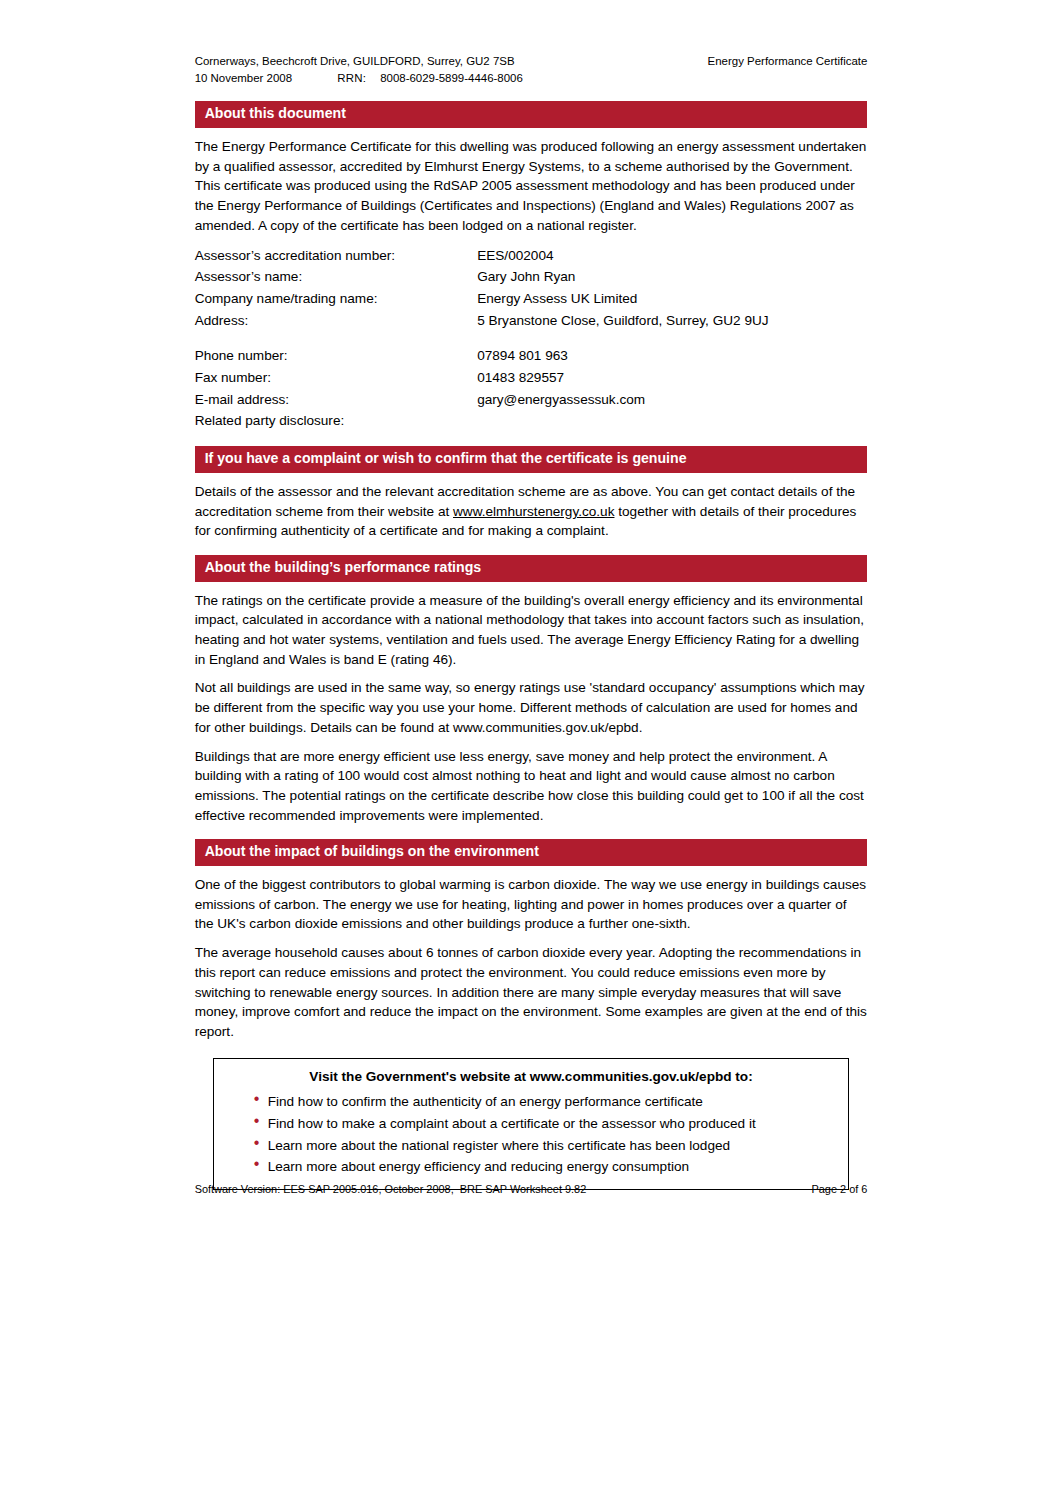Cornerways, Beechcroft Drive, GUILDFORD, Surrey, GU2 7SB
10 November 2008 RRN: 8008-6029-5899-4446-8006
Energy Performance Certificate
About this document
The Energy Performance Certificate for this dwelling was produced following an energy assessment undertaken by a qualified assessor, accredited by Elmhurst Energy Systems, to a scheme authorised by the Government. This certificate was produced using the RdSAP 2005 assessment methodology and has been produced under the Energy Performance of Buildings (Certificates and Inspections) (England and Wales) Regulations 2007 as amended. A copy of the certificate has been lodged on a national register.
| Assessor’s accreditation number: | EES/002004 |
| Assessor’s name: | Gary John Ryan |
| Company name/trading name: | Energy Assess UK Limited |
| Address: | 5 Bryanstone Close, Guildford, Surrey, GU2 9UJ |
| Phone number: | 07894 801 963 |
| Fax number: | 01483 829557 |
| E-mail address: | gary@energyassessuk.com |
| Related party disclosure: | |
If you have a complaint or wish to confirm that the certificate is genuine
Details of the assessor and the relevant accreditation scheme are as above. You can get contact details of the accreditation scheme from their website at www.elmhurstenergy.co.uk together with details of their procedures for confirming authenticity of a certificate and for making a complaint.
About the building’s performance ratings
The ratings on the certificate provide a measure of the building's overall energy efficiency and its environmental impact, calculated in accordance with a national methodology that takes into account factors such as insulation, heating and hot water systems, ventilation and fuels used. The average Energy Efficiency Rating for a dwelling in England and Wales is band E (rating 46).
Not all buildings are used in the same way, so energy ratings use 'standard occupancy' assumptions which may be different from the specific way you use your home. Different methods of calculation are used for homes and for other buildings. Details can be found at www.communities.gov.uk/epbd.
Buildings that are more energy efficient use less energy, save money and help protect the environment. A building with a rating of 100 would cost almost nothing to heat and light and would cause almost no carbon emissions. The potential ratings on the certificate describe how close this building could get to 100 if all the cost effective recommended improvements were implemented.
About the impact of buildings on the environment
One of the biggest contributors to global warming is carbon dioxide. The way we use energy in buildings causes emissions of carbon. The energy we use for heating, lighting and power in homes produces over a quarter of the UK's carbon dioxide emissions and other buildings produce a further one-sixth.
The average household causes about 6 tonnes of carbon dioxide every year. Adopting the recommendations in this report can reduce emissions and protect the environment. You could reduce emissions even more by switching to renewable energy sources. In addition there are many simple everyday measures that will save money, improve comfort and reduce the impact on the environment. Some examples are given at the end of this report.
Visit the Government's website at www.communities.gov.uk/epbd to:
Find how to confirm the authenticity of an energy performance certificate
Find how to make a complaint about a certificate or the assessor who produced it
Learn more about the national register where this certificate has been lodged
Learn more about energy efficiency and reducing energy consumption
Software Version: EES SAP 2005.016, October 2008, BRE SAP Worksheet 9.82
Page 2 of 6